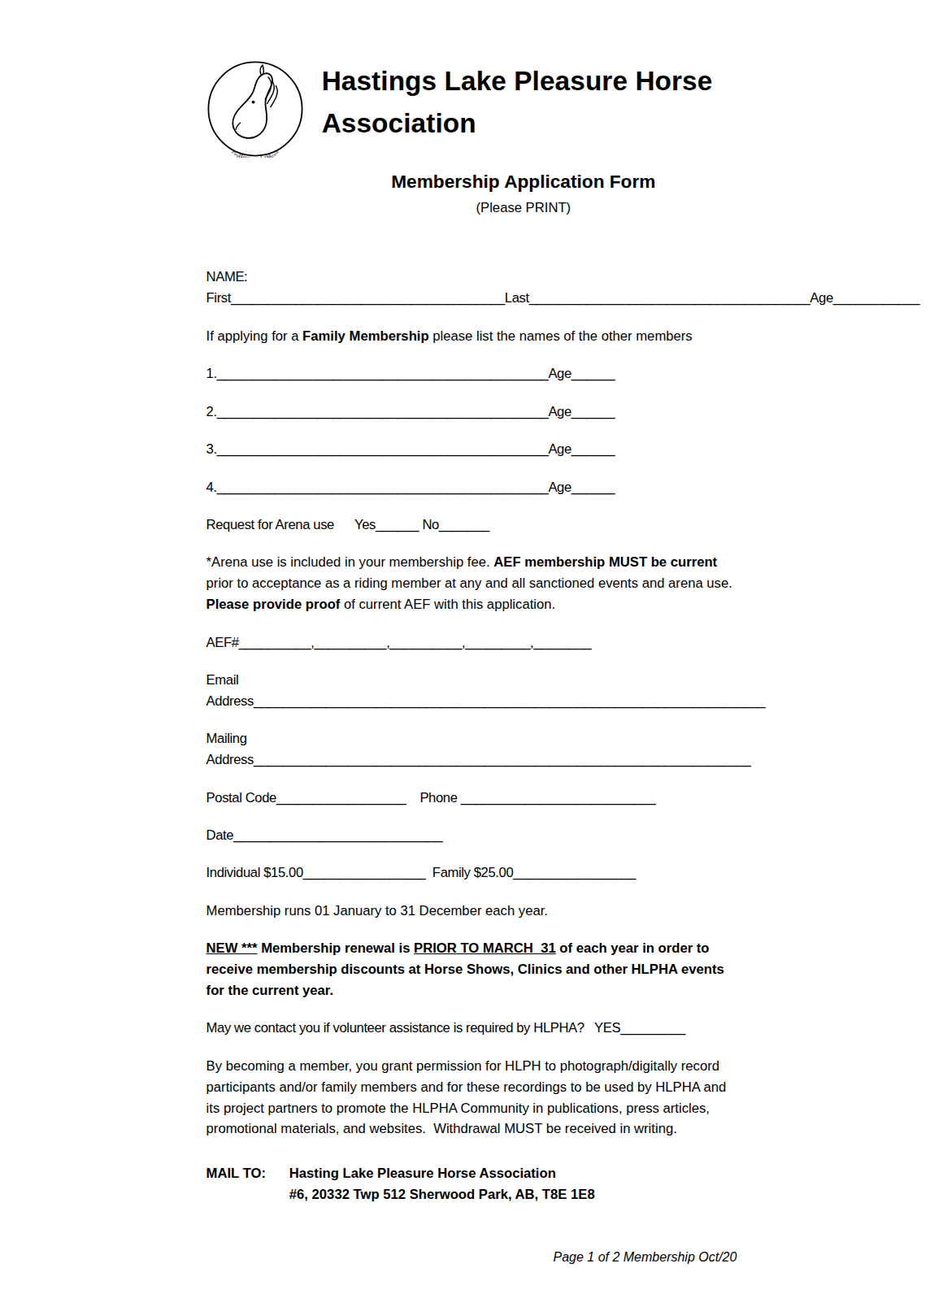Hastings Lake Pleasure Horse Association
Hastings Lake Pleasure Horse Association
Membership Application Form
(Please PRINT)
NAME: First______________________________________Last_______________________________________Age____________
If applying for a Family Membership please list the names of the other members
1.______________________________________________Age______
2.______________________________________________Age______
3.______________________________________________Age______
4.______________________________________________Age______
Request for Arena use Yes______ No_______
*Arena use is included in your membership fee. AEF membership MUST be current prior to acceptance as a riding member at any and all sanctioned events and arena use. Please provide proof of current AEF with this application.
AEF#__________,__________,__________,_________,________
Email Address_______________________________________________________________________
Mailing Address_____________________________________________________________________
Postal Code__________________ Phone ___________________________
Date_____________________________
Individual $15.00_________________ Family $25.00_________________
Membership runs 01 January to 31 December each year.
NEW *** Membership renewal is PRIOR TO MARCH 31 of each year in order to receive membership discounts at Horse Shows, Clinics and other HLPHA events for the current year.
May we contact you if volunteer assistance is required by HLPHA? YES_________
By becoming a member, you grant permission for HLPH to photograph/digitally record participants and/or family members and for these recordings to be used by HLPHA and its project partners to promote the HLPHA Community in publications, press articles, promotional materials, and websites. Withdrawal MUST be received in writing.
MAIL TO:
Hasting Lake Pleasure Horse Association
#6, 20332 Twp 512 Sherwood Park, AB, T8E 1E8
Page 1 of 2 Membership Oct/20